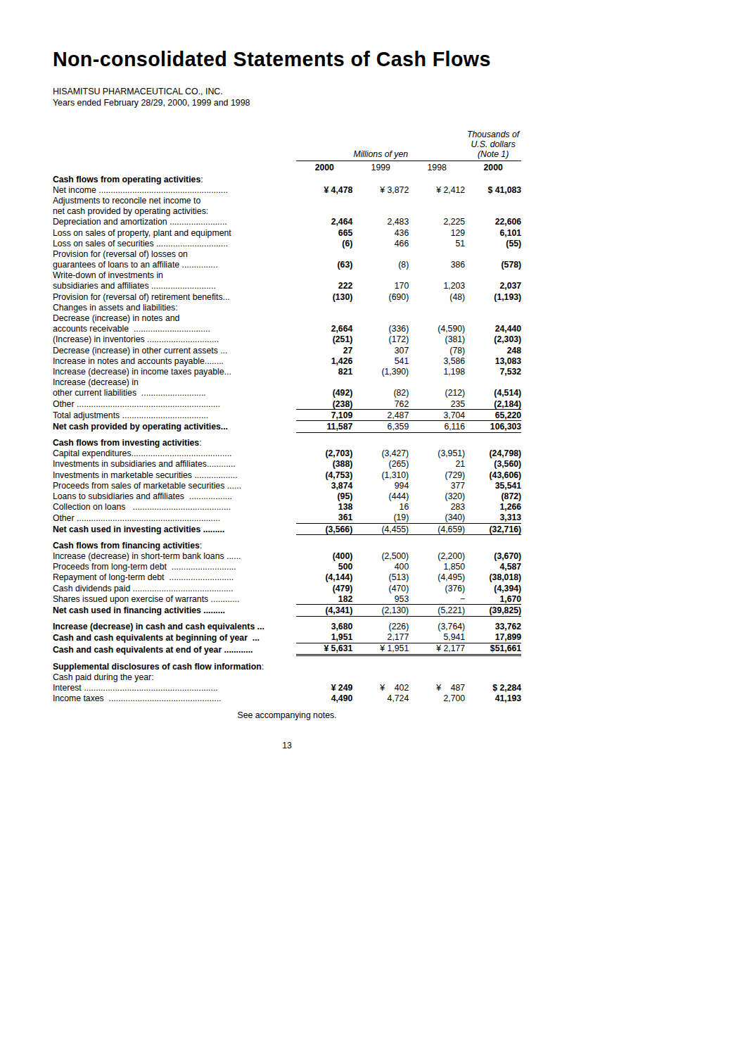Non-consolidated Statements of Cash Flows
HISAMITSU PHARMACEUTICAL CO., INC.
Years ended February 28/29, 2000, 1999 and 1998
| | | Thousands of |
| | | U.S. dollars |
| | Millions of yen | (Note 1) |
| | 2000 | 1999 | 1998 | 2000 |
| Cash flows from operating activities : | | | | |
| Net income ...................................................... | ¥ 4,478 | ¥ 3,872 | ¥ 2,412 | $ 41,083 |
| Adjustments to reconcile net income to | | | | |
| net cash provided by operating activities: | | | | |
| Depreciation and amortization ........................ | 2,464 | 2,483 | 2,225 | 22,606 |
| Loss on sales of property, plant and equipment | 665 | 436 | 129 | 6,101 |
| Loss on sales of securities .............................. | (6) | 466 | 51 | (55) |
| Provision for (reversal of) losses on | | | | |
| guarantees of loans to an affiliate ............... | (63) | (8) | 386 | (578) |
| Write-down of investments in | | | | |
| subsidiaries and affiliates ........................... | 222 | 170 | 1,203 | 2,037 |
| Provision for (reversal of) retirement benefits... | (130) | (690) | (48) | (1,193) |
| Changes in assets and liabilities: | | | | |
| Decrease (increase) in notes and | | | | |
| accounts receivable ................................ | 2,664 | (336) | (4,590) | 24,440 |
| (Increase) in inventories .............................. | (251) | (172) | (381) | (2,303) |
| Decrease (increase) in other current assets ... | 27 | 307 | (78) | 248 |
| Increase in notes and accounts payable........ | 1,426 | 541 | 3,586 | 13,083 |
| Increase (decrease) in income taxes payable... | 821 | (1,390) | 1,198 | 7,532 |
| Increase (decrease) in | | | | |
| other current liabilities ........................... | (492) | (82) | (212) | (4,514) |
| Other ............................................................ | (238) | 762 | 235 | (2,184) |
| Total adjustments .................................... | 7,109 | 2,487 | 3,704 | 65,220 |
| Net cash provided by operating activities... | 11,587 | 6,359 | 6,116 | 106,303 |
| Cash flows from investing activities : | | | | |
| Capital expenditures.......................................... | (2,703) | (3,427) | (3,951) | (24,798) |
| Investments in subsidiaries and affiliates............ | (388) | (265) | 21 | (3,560) |
| Investments in marketable securities .................. | (4,753) | (1,310) | (729) | (43,606) |
| Proceeds from sales of marketable securities ...... | 3,874 | 994 | 377 | 35,541 |
| Loans to subsidiaries and affiliates .................. | (95) | (444) | (320) | (872) |
| Collection on loans ......................................... | 138 | 16 | 283 | 1,266 |
| Other ............................................................ | 361 | (19) | (340) | 3,313 |
| Net cash used in investing activities ......... | (3,566) | (4,455) | (4,659) | (32,716) |
| Cash flows from financing activities : | | | | |
| Increase (decrease) in short-term bank loans ...... | (400) | (2,500) | (2,200) | (3,670) |
| Proceeds from long-term debt ........................... | 500 | 400 | 1,850 | 4,587 |
| Repayment of long-term debt ........................... | (4,144) | (513) | (4,495) | (38,018) |
| Cash dividends paid .......................................... | (479) | (470) | (376) | (4,394) |
| Shares issued upon exercise of warrants ............ | 182 | 953 | − | 1,670 |
| Net cash used in financing activities ......... | (4,341) | (2,130) | (5,221) | (39,825) |
| Increase (decrease) in cash and cash equivalents ... | 3,680 | (226) | (3,764) | 33,762 |
| Cash and cash equivalents at beginning of year ... | 1,951 | 2,177 | 5,941 | 17,899 |
| Cash and cash equivalents at end of year ............ | ¥ 5,631 | ¥ 1,951 | ¥ 2,177 | $51,661 |
| Supplemental disclosures of cash flow information : | | | | |
| Cash paid during the year: | | | | |
| Interest ........................................................ | ¥ 249 | ¥ 402 | ¥ 487 | $ 2,284 |
| Income taxes ............................................... | 4,490 | 4,724 | 2,700 | 41,193 |
See accompanying notes.
13